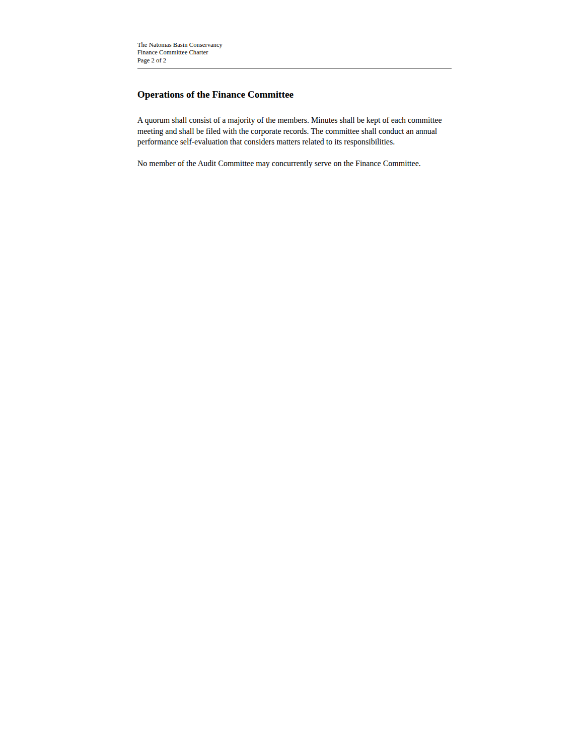The Natomas Basin Conservancy
Finance Committee Charter
Page 2 of 2
Operations of the Finance Committee
A quorum shall consist of a majority of the members. Minutes shall be kept of each committee meeting and shall be filed with the corporate records. The committee shall conduct an annual performance self-evaluation that considers matters related to its responsibilities.
No member of the Audit Committee may concurrently serve on the Finance Committee.